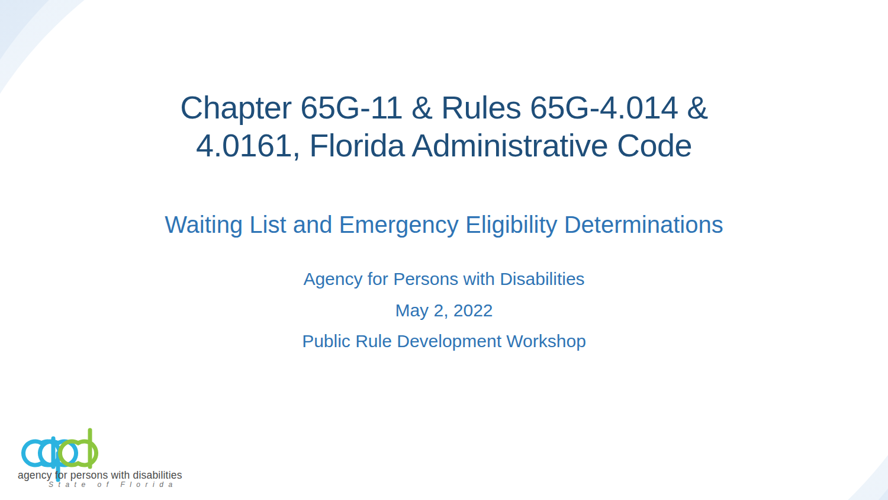Chapter 65G-11 & Rules 65G-4.014 &
4.0161, Florida Administrative Code
Waiting List and Emergency Eligibility Determinations
Agency for Persons with Disabilities
May 2, 2022
Public Rule Development Workshop
agency for persons with disabilities S t a t e o f F l o r i d a